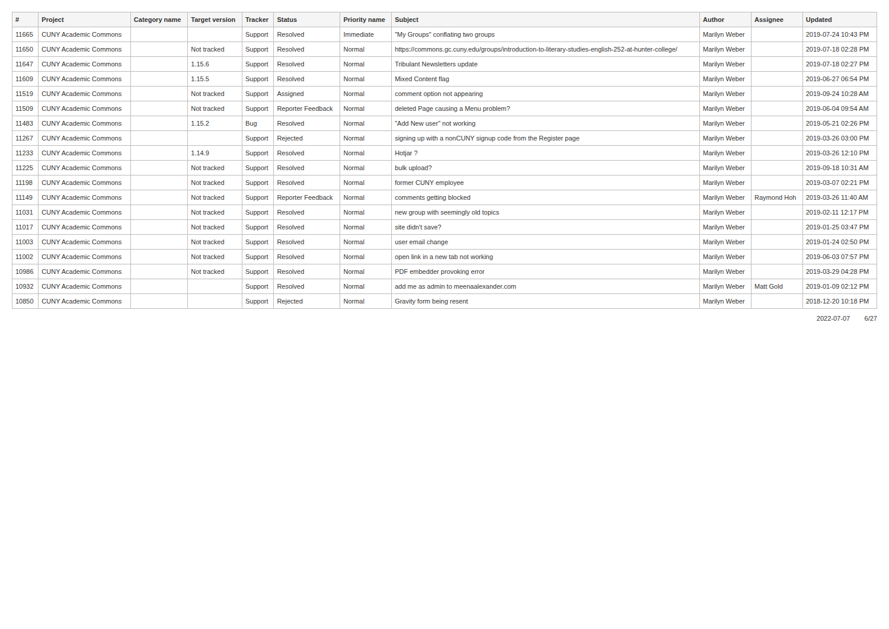| # | Project | Category name | Target version | Tracker | Status | Priority name | Subject | Author | Assignee | Updated |
| --- | --- | --- | --- | --- | --- | --- | --- | --- | --- | --- |
| 11665 | CUNY Academic Commons | | | Support | Resolved | Immediate | "My Groups" conflating two groups | Marilyn Weber | | 2019-07-24 10:43 PM |
| 11650 | CUNY Academic Commons | | Not tracked | Support | Resolved | Normal | https://commons.gc.cuny.edu/groups/introduction-to-literary-studies-english-252-at-hunter-college/ | Marilyn Weber | | 2019-07-18 02:28 PM |
| 11647 | CUNY Academic Commons | | 1.15.6 | Support | Resolved | Normal | Tribulant Newsletters update | Marilyn Weber | | 2019-07-18 02:27 PM |
| 11609 | CUNY Academic Commons | | 1.15.5 | Support | Resolved | Normal | Mixed Content flag | Marilyn Weber | | 2019-06-27 06:54 PM |
| 11519 | CUNY Academic Commons | | Not tracked | Support | Assigned | Normal | comment option not appearing | Marilyn Weber | | 2019-09-24 10:28 AM |
| 11509 | CUNY Academic Commons | | Not tracked | Support | Reporter Feedback | Normal | deleted Page causing a Menu problem? | Marilyn Weber | | 2019-06-04 09:54 AM |
| 11483 | CUNY Academic Commons | | 1.15.2 | Bug | Resolved | Normal | "Add New user" not working | Marilyn Weber | | 2019-05-21 02:26 PM |
| 11267 | CUNY Academic Commons | | | Support | Rejected | Normal | signing up with a nonCUNY signup code from the Register page | Marilyn Weber | | 2019-03-26 03:00 PM |
| 11233 | CUNY Academic Commons | | 1.14.9 | Support | Resolved | Normal | Hotjar ? | Marilyn Weber | | 2019-03-26 12:10 PM |
| 11225 | CUNY Academic Commons | | Not tracked | Support | Resolved | Normal | bulk upload? | Marilyn Weber | | 2019-09-18 10:31 AM |
| 11198 | CUNY Academic Commons | | Not tracked | Support | Resolved | Normal | former CUNY employee | Marilyn Weber | | 2019-03-07 02:21 PM |
| 11149 | CUNY Academic Commons | | Not tracked | Support | Reporter Feedback | Normal | comments getting blocked | Marilyn Weber | Raymond Hoh | 2019-03-26 11:40 AM |
| 11031 | CUNY Academic Commons | | Not tracked | Support | Resolved | Normal | new group with seemingly old topics | Marilyn Weber | | 2019-02-11 12:17 PM |
| 11017 | CUNY Academic Commons | | Not tracked | Support | Resolved | Normal | site didn't save? | Marilyn Weber | | 2019-01-25 03:47 PM |
| 11003 | CUNY Academic Commons | | Not tracked | Support | Resolved | Normal | user email change | Marilyn Weber | | 2019-01-24 02:50 PM |
| 11002 | CUNY Academic Commons | | Not tracked | Support | Resolved | Normal | open link in a new tab not working | Marilyn Weber | | 2019-06-03 07:57 PM |
| 10986 | CUNY Academic Commons | | Not tracked | Support | Resolved | Normal | PDF embedder provoking error | Marilyn Weber | | 2019-03-29 04:28 PM |
| 10932 | CUNY Academic Commons | | | Support | Resolved | Normal | add me as admin to meenaalexander.com | Marilyn Weber | Matt Gold | 2019-01-09 02:12 PM |
| 10850 | CUNY Academic Commons | | | Support | Rejected | Normal | Gravity form being resent | Marilyn Weber | | 2018-12-20 10:18 PM |
2022-07-07 6/27